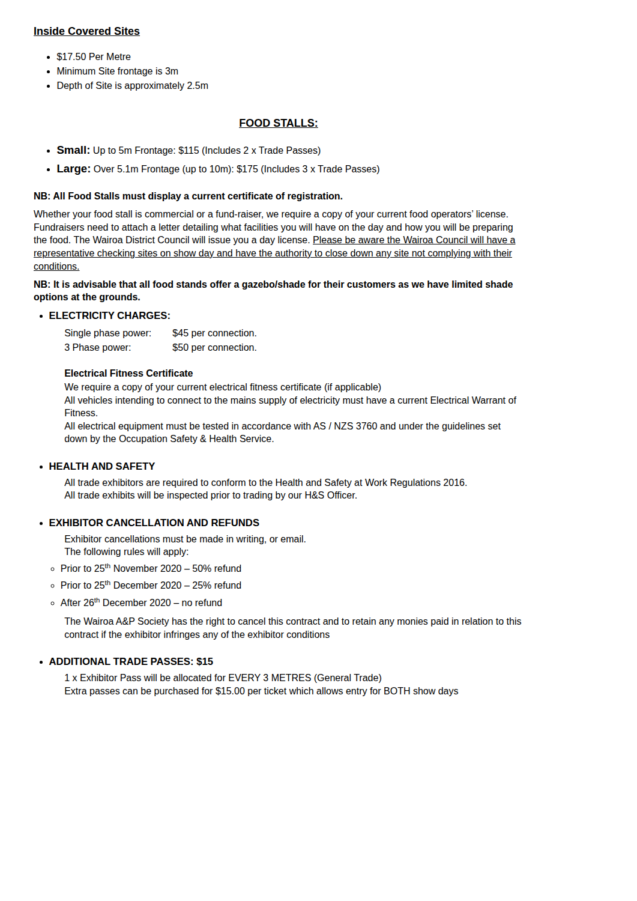Inside Covered Sites
$17.50 Per Metre
Minimum Site frontage is 3m
Depth of Site is approximately 2.5m
FOOD STALLS:
Small: Up to 5m Frontage: $115 (Includes 2 x Trade Passes)
Large: Over 5.1m Frontage (up to 10m): $175 (Includes 3 x Trade Passes)
NB: All Food Stalls must display a current certificate of registration.
Whether your food stall is commercial or a fund-raiser, we require a copy of your current food operators’ license. Fundraisers need to attach a letter detailing what facilities you will have on the day and how you will be preparing the food. The Wairoa District Council will issue you a day license. Please be aware the Wairoa Council will have a representative checking sites on show day and have the authority to close down any site not complying with their conditions.
NB: It is advisable that all food stands offer a gazebo/shade for their customers as we have limited shade options at the grounds.
ELECTRICITY CHARGES:
| Single phase power: | $45 per connection. |
| 3 Phase power: | $50 per connection. |
Electrical Fitness Certificate
We require a copy of your current electrical fitness certificate (if applicable)
All vehicles intending to connect to the mains supply of electricity must have a current Electrical Warrant of Fitness.
All electrical equipment must be tested in accordance with AS / NZS 3760 and under the guidelines set down by the Occupation Safety & Health Service.
HEALTH AND SAFETY
All trade exhibitors are required to conform to the Health and Safety at Work Regulations 2016.
All trade exhibits will be inspected prior to trading by our H&S Officer.
EXHIBITOR CANCELLATION AND REFUNDS
Exhibitor cancellations must be made in writing, or email.
The following rules will apply:
Prior to 25th November 2020 – 50% refund
Prior to 25th December 2020 – 25% refund
After 26th December 2020 – no refund
The Wairoa A&P Society has the right to cancel this contract and to retain any monies paid in relation to this contract if the exhibitor infringes any of the exhibitor conditions
ADDITIONAL TRADE PASSES: $15
1 x Exhibitor Pass will be allocated for EVERY 3 METRES (General Trade)
Extra passes can be purchased for $15.00 per ticket which allows entry for BOTH show days